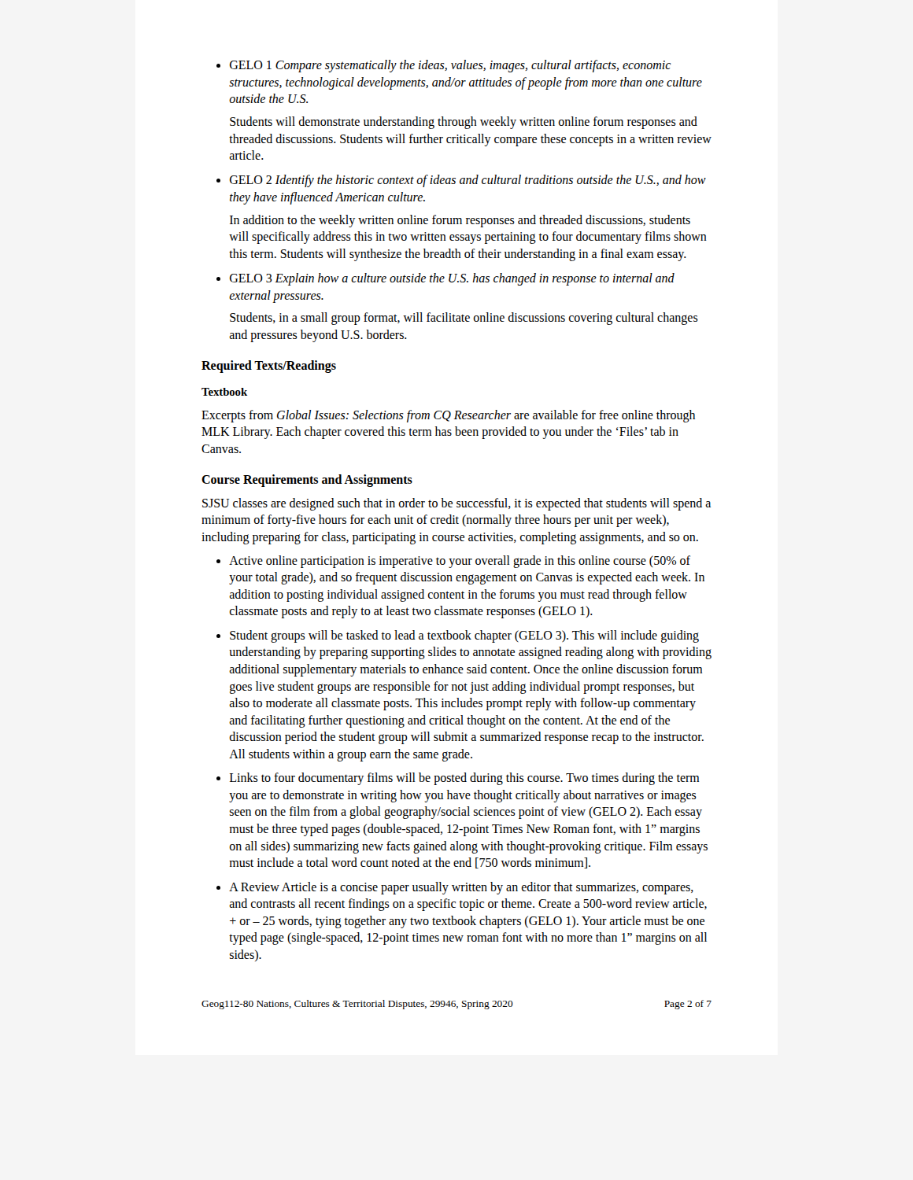GELO 1 Compare systematically the ideas, values, images, cultural artifacts, economic structures, technological developments, and/or attitudes of people from more than one culture outside the U.S.
Students will demonstrate understanding through weekly written online forum responses and threaded discussions. Students will further critically compare these concepts in a written review article.
GELO 2 Identify the historic context of ideas and cultural traditions outside the U.S., and how they have influenced American culture.
In addition to the weekly written online forum responses and threaded discussions, students will specifically address this in two written essays pertaining to four documentary films shown this term. Students will synthesize the breadth of their understanding in a final exam essay.
GELO 3 Explain how a culture outside the U.S. has changed in response to internal and external pressures.
Students, in a small group format, will facilitate online discussions covering cultural changes and pressures beyond U.S. borders.
Required Texts/Readings
Textbook
Excerpts from Global Issues: Selections from CQ Researcher are available for free online through MLK Library. Each chapter covered this term has been provided to you under the ‘Files’ tab in Canvas.
Course Requirements and Assignments
SJSU classes are designed such that in order to be successful, it is expected that students will spend a minimum of forty-five hours for each unit of credit (normally three hours per unit per week), including preparing for class, participating in course activities, completing assignments, and so on.
Active online participation is imperative to your overall grade in this online course (50% of your total grade), and so frequent discussion engagement on Canvas is expected each week. In addition to posting individual assigned content in the forums you must read through fellow classmate posts and reply to at least two classmate responses (GELO 1).
Student groups will be tasked to lead a textbook chapter (GELO 3). This will include guiding understanding by preparing supporting slides to annotate assigned reading along with providing additional supplementary materials to enhance said content. Once the online discussion forum goes live student groups are responsible for not just adding individual prompt responses, but also to moderate all classmate posts. This includes prompt reply with follow-up commentary and facilitating further questioning and critical thought on the content. At the end of the discussion period the student group will submit a summarized response recap to the instructor. All students within a group earn the same grade.
Links to four documentary films will be posted during this course. Two times during the term you are to demonstrate in writing how you have thought critically about narratives or images seen on the film from a global geography/social sciences point of view (GELO 2). Each essay must be three typed pages (double-spaced, 12-point Times New Roman font, with 1” margins on all sides) summarizing new facts gained along with thought-provoking critique. Film essays must include a total word count noted at the end [750 words minimum].
A Review Article is a concise paper usually written by an editor that summarizes, compares, and contrasts all recent findings on a specific topic or theme. Create a 500-word review article, + or – 25 words, tying together any two textbook chapters (GELO 1). Your article must be one typed page (single-spaced, 12-point times new roman font with no more than 1” margins on all sides).
Geog112-80 Nations, Cultures & Territorial Disputes, 29946, Spring 2020 Page 2 of 7